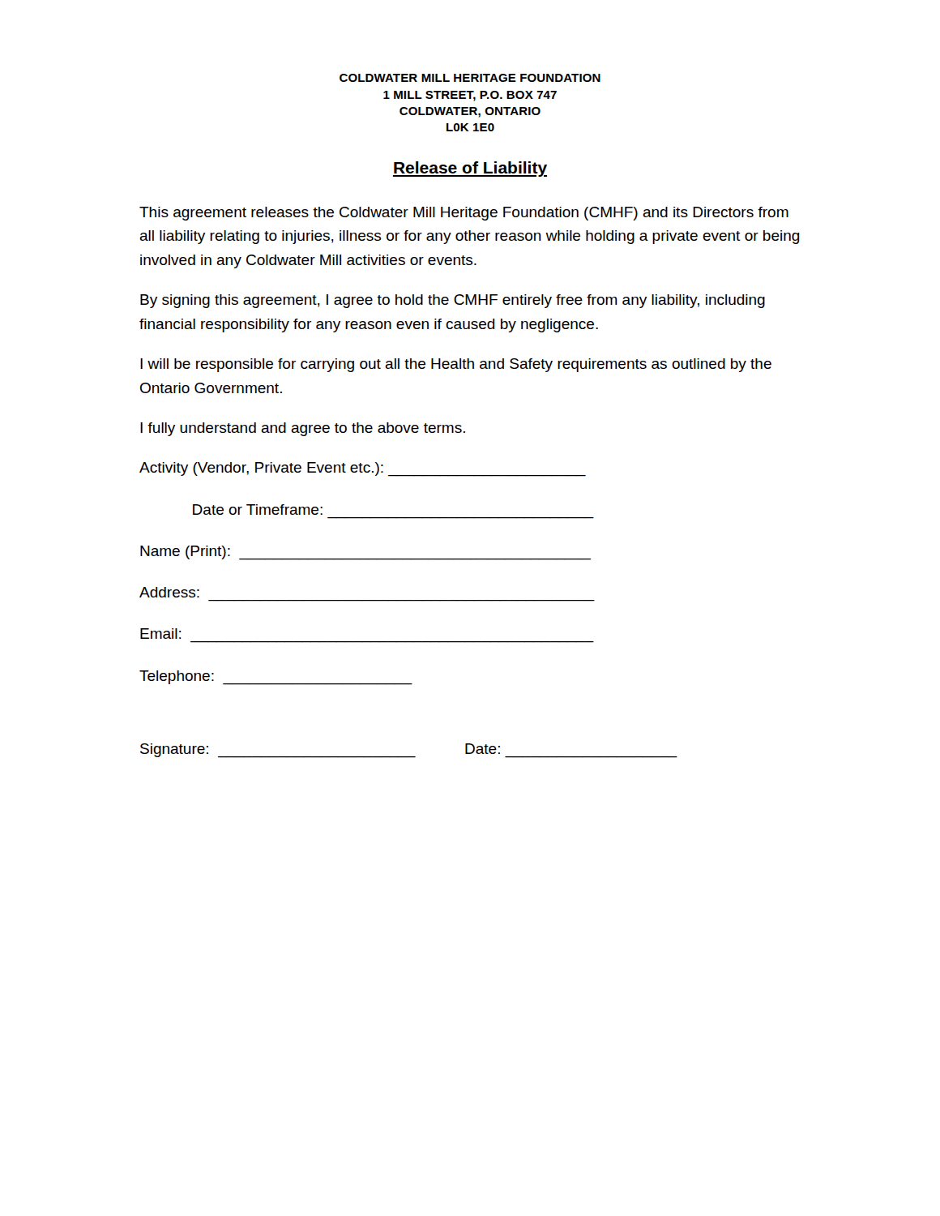COLDWATER MILL HERITAGE FOUNDATION
1 MILL STREET, P.O. BOX 747
COLDWATER, ONTARIO
L0K 1E0
Release of Liability
This agreement releases the Coldwater Mill Heritage Foundation (CMHF) and its Directors from all liability relating to injuries, illness or for any other reason while holding a private event or being involved in any Coldwater Mill activities or events.
By signing this agreement, I agree to hold the CMHF entirely free from any liability, including financial responsibility for any reason even if caused by negligence.
I will be responsible for carrying out all the Health and Safety requirements as outlined by the Ontario Government.
I fully understand and agree to the above terms.
Activity (Vendor, Private Event etc.): _______________________
Date or Timeframe: _______________________________
Name (Print): _________________________________________
Address: _____________________________________________
Email: _______________________________________________
Telephone: ______________________
Signature: _______________________ Date: ____________________